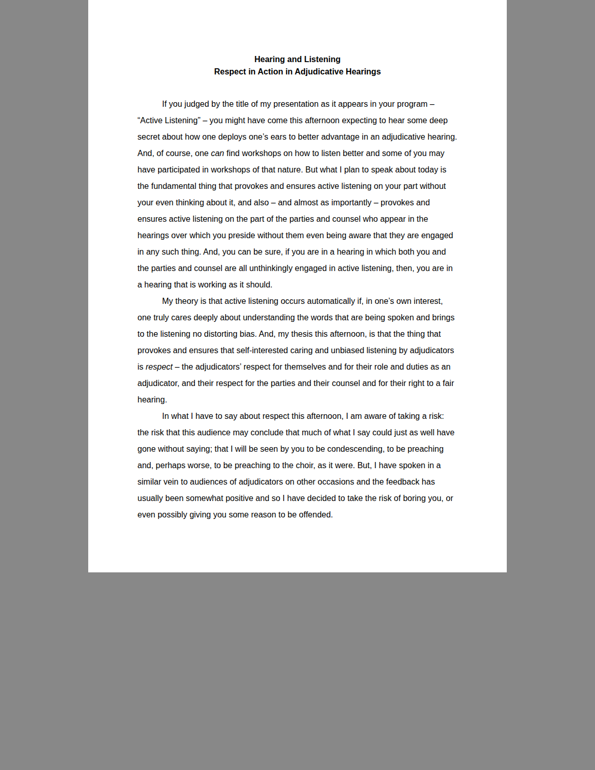Hearing and Listening Respect in Action in Adjudicative Hearings
If you judged by the title of my presentation as it appears in your program – “Active Listening” – you might have come this afternoon expecting to hear some deep secret about how one deploys one’s ears to better advantage in an adjudicative hearing. And, of course, one can find workshops on how to listen better and some of you may have participated in workshops of that nature. But what I plan to speak about today is the fundamental thing that provokes and ensures active listening on your part without your even thinking about it, and also – and almost as importantly – provokes and ensures active listening on the part of the parties and counsel who appear in the hearings over which you preside without them even being aware that they are engaged in any such thing. And, you can be sure, if you are in a hearing in which both you and the parties and counsel are all unthinkingly engaged in active listening, then, you are in a hearing that is working as it should.
My theory is that active listening occurs automatically if, in one’s own interest, one truly cares deeply about understanding the words that are being spoken and brings to the listening no distorting bias. And, my thesis this afternoon, is that the thing that provokes and ensures that self-interested caring and unbiased listening by adjudicators is respect – the adjudicators’ respect for themselves and for their role and duties as an adjudicator, and their respect for the parties and their counsel and for their right to a fair hearing.
In what I have to say about respect this afternoon, I am aware of taking a risk: the risk that this audience may conclude that much of what I say could just as well have gone without saying; that I will be seen by you to be condescending, to be preaching and, perhaps worse, to be preaching to the choir, as it were. But, I have spoken in a similar vein to audiences of adjudicators on other occasions and the feedback has usually been somewhat positive and so I have decided to take the risk of boring you, or even possibly giving you some reason to be offended.